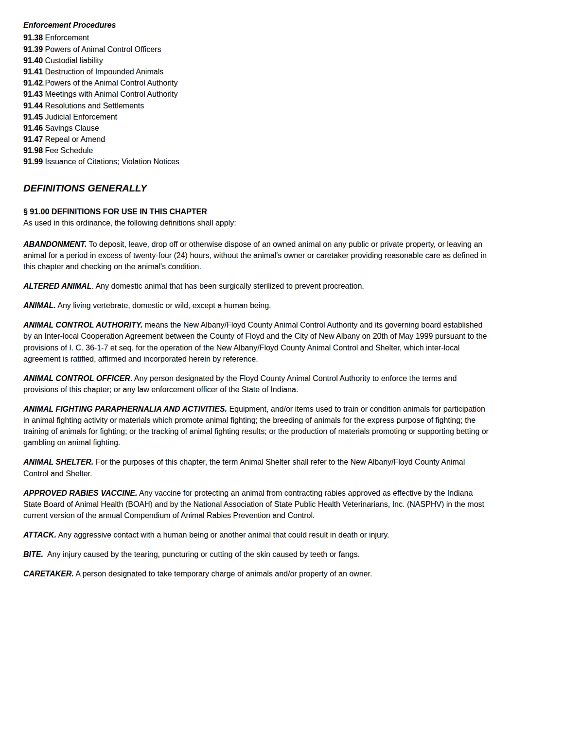Enforcement Procedures
91.38 Enforcement
91.39 Powers of Animal Control Officers
91.40 Custodial liability
91.41 Destruction of Impounded Animals
91.42.Powers of the Animal Control Authority
91.43 Meetings with Animal Control Authority
91.44 Resolutions and Settlements
91.45 Judicial Enforcement
91.46 Savings Clause
91.47 Repeal or Amend
91.98 Fee Schedule
91.99 Issuance of Citations; Violation Notices
DEFINITIONS GENERALLY
§ 91.00 DEFINITIONS FOR USE IN THIS CHAPTER
As used in this ordinance, the following definitions shall apply:
ABANDONMENT. To deposit, leave, drop off or otherwise dispose of an owned animal on any public or private property, or leaving an animal for a period in excess of twenty-four (24) hours, without the animal's owner or caretaker providing reasonable care as defined in this chapter and checking on the animal's condition.
ALTERED ANIMAL. Any domestic animal that has been surgically sterilized to prevent procreation.
ANIMAL. Any living vertebrate, domestic or wild, except a human being.
ANIMAL CONTROL AUTHORITY. means the New Albany/Floyd County Animal Control Authority and its governing board established by an Inter-local Cooperation Agreement between the County of Floyd and the City of New Albany on 20th of May 1999 pursuant to the provisions of I. C. 36-1-7 et seq. for the operation of the New Albany/Floyd County Animal Control and Shelter, which inter-local agreement is ratified, affirmed and incorporated herein by reference.
ANIMAL CONTROL OFFICER. Any person designated by the Floyd County Animal Control Authority to enforce the terms and provisions of this chapter; or any law enforcement officer of the State of Indiana.
ANIMAL FIGHTING PARAPHERNALIA AND ACTIVITIES. Equipment, and/or items used to train or condition animals for participation in animal fighting activity or materials which promote animal fighting; the breeding of animals for the express purpose of fighting; the training of animals for fighting; or the tracking of animal fighting results; or the production of materials promoting or supporting betting or gambling on animal fighting.
ANIMAL SHELTER. For the purposes of this chapter, the term Animal Shelter shall refer to the New Albany/Floyd County Animal Control and Shelter.
APPROVED RABIES VACCINE. Any vaccine for protecting an animal from contracting rabies approved as effective by the Indiana State Board of Animal Health (BOAH) and by the National Association of State Public Health Veterinarians, Inc. (NASPHV) in the most current version of the annual Compendium of Animal Rabies Prevention and Control.
ATTACK. Any aggressive contact with a human being or another animal that could result in death or injury.
BITE. Any injury caused by the tearing, puncturing or cutting of the skin caused by teeth or fangs.
CARETAKER. A person designated to take temporary charge of animals and/or property of an owner.